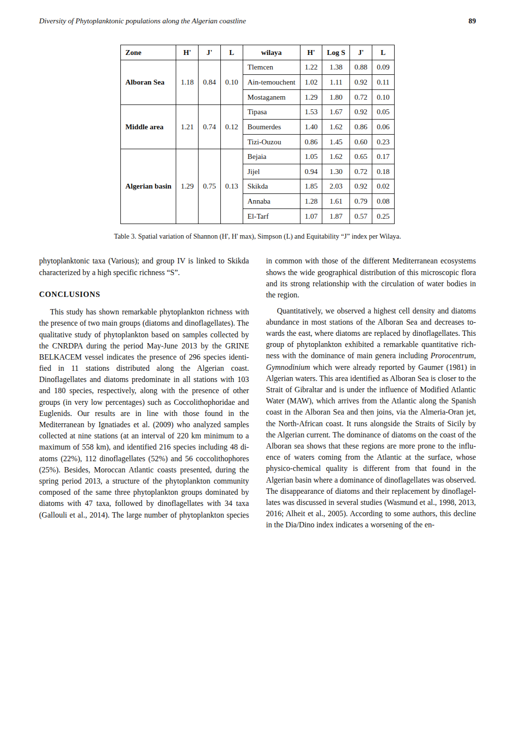Diversity of Phytoplanktonic populations along the Algerian coastline 89
| Zone | H' | J' | L | wilaya | H' | Log S | J' | L |
| --- | --- | --- | --- | --- | --- | --- | --- | --- |
| Alboran Sea | 1.18 | 0.84 | 0.10 | Tlemcen | 1.22 | 1.38 | 0.88 | 0.09 |
| Ain-temouchent | 1.02 | 1.11 | 0.92 | 0.11 |
| Mostaganem | 1.29 | 1.80 | 0.72 | 0.10 |
| Middle area | 1.21 | 0.74 | 0.12 | Tipasa | 1.53 | 1.67 | 0.92 | 0.05 |
| Boumerdes | 1.40 | 1.62 | 0.86 | 0.06 |
| Tizi-Ouzou | 0.86 | 1.45 | 0.60 | 0.23 |
| Algerian basin | 1.29 | 0.75 | 0.13 | Bejaia | 1.05 | 1.62 | 0.65 | 0.17 |
| Jijel | 0.94 | 1.30 | 0.72 | 0.18 |
| Skikda | 1.85 | 2.03 | 0.92 | 0.02 |
| Annaba | 1.28 | 1.61 | 0.79 | 0.08 |
| El-Tarf | 1.07 | 1.87 | 0.57 | 0.25 |
Table 3. Spatial variation of Shannon (H', H' max), Simpson (L) and Equitability “J” index per Wilaya.
phytoplanktonic taxa (Various); and group IV is linked to Skikda characterized by a high specific richness “S”.
CONCLUSIONS
This study has shown remarkable phytoplankton richness with the presence of two main groups (diatoms and dinoflagellates). The qualitative study of phytoplankton based on samples collected by the CNRDPA during the period May-June 2013 by the GRINE BELKACEM vessel indicates the presence of 296 species identified in 11 stations distributed along the Algerian coast. Dinoflagellates and diatoms predominate in all stations with 103 and 180 species, respectively, along with the presence of other groups (in very low percentages) such as Coccolithophoridae and Euglenids. Our results are in line with those found in the Mediterranean by Ignatiades et al. (2009) who analyzed samples collected at nine stations (at an interval of 220 km minimum to a maximum of 558 km), and identified 216 species including 48 diatoms (22%), 112 dinoflagellates (52%) and 56 coccolithophores (25%). Besides, Moroccan Atlantic coasts presented, during the spring period 2013, a structure of the phytoplankton community composed of the same three phytoplankton groups dominated by diatoms with 47 taxa, followed by dinoflagellates with 34 taxa (Gallouli et al., 2014). The large number of phytoplankton species in common with those of the different Mediterranean ecosystems shows the wide geographical distribution of this microscopic flora and its strong relationship with the circulation of water bodies in the region.
Quantitatively, we observed a highest cell density and diatoms abundance in most stations of the Alboran Sea and decreases towards the east, where diatoms are replaced by dinoflagellates. This group of phytoplankton exhibited a remarkable quantitative richness with the dominance of main genera including Prorocentrum, Gymnodinium which were already reported by Gaumer (1981) in Algerian waters. This area identified as Alboran Sea is closer to the Strait of Gibraltar and is under the influence of Modified Atlantic Water (MAW), which arrives from the Atlantic along the Spanish coast in the Alboran Sea and then joins, via the Almeria-Oran jet, the North-African coast. It runs alongside the Straits of Sicily by the Algerian current. The dominance of diatoms on the coast of the Alboran sea shows that these regions are more prone to the influence of waters coming from the Atlantic at the surface, whose physico-chemical quality is different from that found in the Algerian basin where a dominance of dinoflagellates was observed. The disappearance of diatoms and their replacement by dinoflagellates was discussed in several studies (Wasmund et al., 1998, 2013, 2016; Alheit et al., 2005). According to some authors, this decline in the Dia/Dino index indicates a worsening of the en-